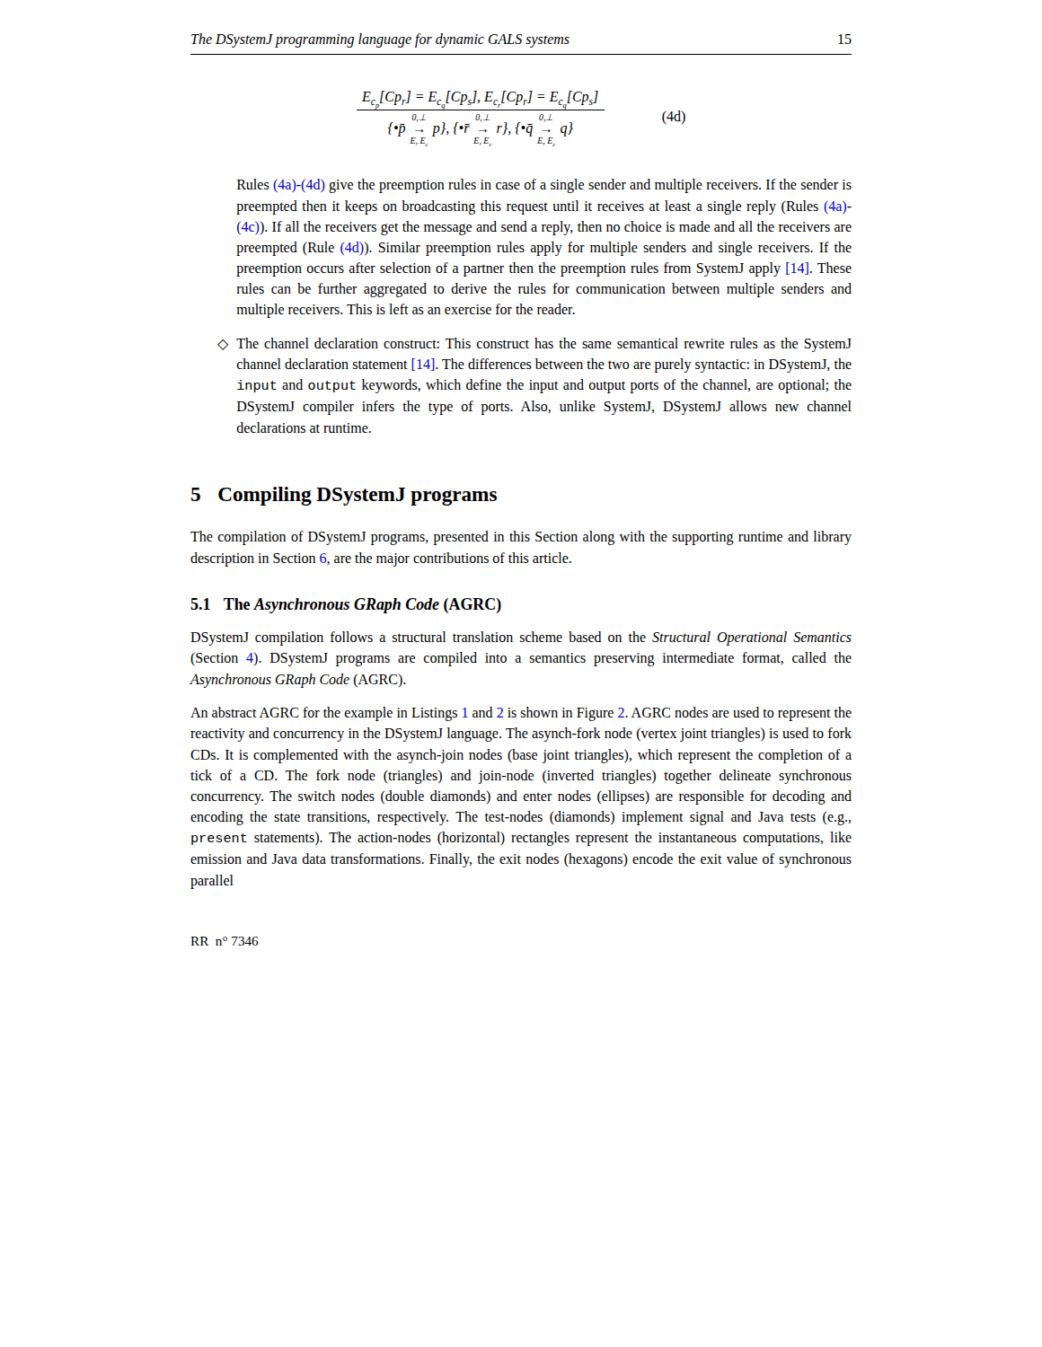The DSystemJ programming language for dynamic GALS systems 15
Ecp[Cpr] = Ecq[Cps], Ecr[Cpr] = Ecq[Cps]
{•p̄ 0,⊥→E, Ec p}, {•r̄ 0,⊥→E, Ec r}, {•q̄ 0,⊥→E, Ec q}
(4d)
Rules (4a)-(4d) give the preemption rules in case of a single sender and multiple receivers. If the sender is preempted then it keeps on broadcasting this request until it receives at least a single reply (Rules (4a)-(4c)). If all the receivers get the message and send a reply, then no choice is made and all the receivers are preempted (Rule (4d)). Similar preemption rules apply for multiple senders and single receivers. If the preemption occurs after selection of a partner then the preemption rules from SystemJ apply [14]. These rules can be further aggregated to derive the rules for communication between multiple senders and multiple receivers. This is left as an exercise for the reader.
◇
The channel declaration construct: This construct has the same semantical rewrite rules as the SystemJ channel declaration statement [14]. The differences between the two are purely syntactic: in DSystemJ, the input and output keywords, which define the input and output ports of the channel, are optional; the DSystemJ compiler infers the type of ports. Also, unlike SystemJ, DSystemJ allows new channel declarations at runtime.
5 Compiling DSystemJ programs
The compilation of DSystemJ programs, presented in this Section along with the supporting runtime and library description in Section 6, are the major contributions of this article.
5.1 The Asynchronous GRaph Code (AGRC)
DSystemJ compilation follows a structural translation scheme based on the Structural Operational Semantics (Section 4). DSystemJ programs are compiled into a semantics preserving intermediate format, called the Asynchronous GRaph Code (AGRC).
An abstract AGRC for the example in Listings 1 and 2 is shown in Figure 2. AGRC nodes are used to represent the reactivity and concurrency in the DSystemJ language. The asynch-fork node (vertex joint triangles) is used to fork CDs. It is complemented with the asynch-join nodes (base joint triangles), which represent the completion of a tick of a CD. The fork node (triangles) and join-node (inverted triangles) together delineate synchronous concurrency. The switch nodes (double diamonds) and enter nodes (ellipses) are responsible for decoding and encoding the state transitions, respectively. The test-nodes (diamonds) implement signal and Java tests (e.g., present statements). The action-nodes (horizontal) rectangles represent the instantaneous computations, like emission and Java data transformations. Finally, the exit nodes (hexagons) encode the exit value of synchronous parallel
RR n° 7346